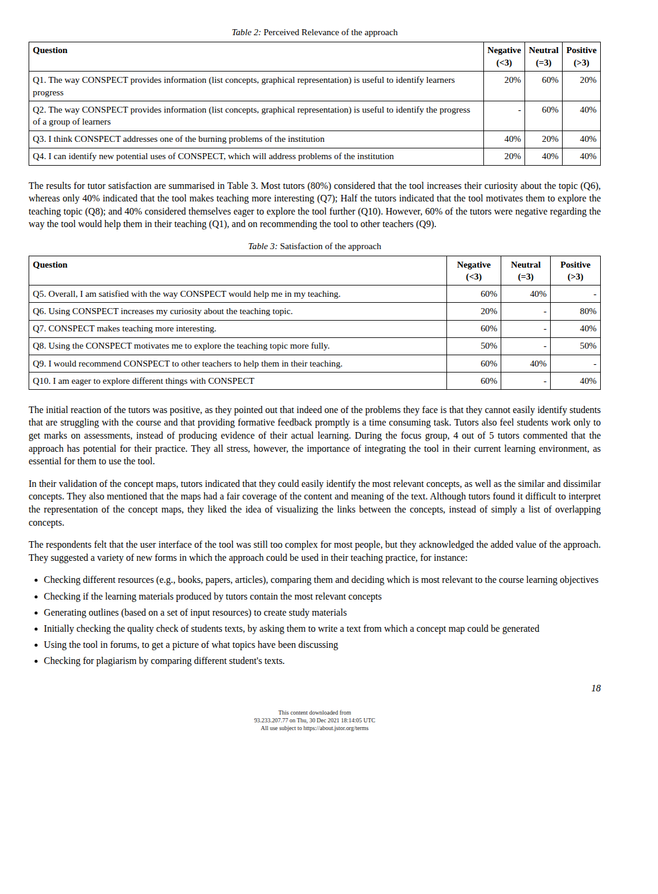Table 2 : Perceived Relevance of the approach
| Question | Negative (<3) | Neutral (=3) | Positive (>3) |
| --- | --- | --- | --- |
| Q1. The way CONSPECT provides information (list concepts, graphical representation) is useful to identify learners progress | 20% | 60% | 20% |
| Q2. The way CONSPECT provides information (list concepts, graphical representation) is useful to identify the progress of a group of learners | - | 60% | 40% |
| Q3. I think CONSPECT addresses one of the burning problems of the institution | 40% | 20% | 40% |
| Q4. I can identify new potential uses of CONSPECT, which will address problems of the institution | 20% | 40% | 40% |
The results for tutor satisfaction are summarised in Table 3. Most tutors (80%) considered that the tool increases their curiosity about the topic (Q6), whereas only 40% indicated that the tool makes teaching more interesting (Q7); Half the tutors indicated that the tool motivates them to explore the teaching topic (Q8); and 40% considered themselves eager to explore the tool further (Q10). However, 60% of the tutors were negative regarding the way the tool would help them in their teaching (Q1), and on recommending the tool to other teachers (Q9).
Table 3 : Satisfaction of the approach
| Question | Negative (<3) | Neutral (=3) | Positive (>3) |
| --- | --- | --- | --- |
| Q5. Overall, I am satisfied with the way CONSPECT would help me in my teaching. | 60% | 40% | - |
| Q6. Using CONSPECT increases my curiosity about the teaching topic. | 20% | - | 80% |
| Q7. CONSPECT makes teaching more interesting. | 60% | - | 40% |
| Q8. Using the CONSPECT motivates me to explore the teaching topic more fully. | 50% | - | 50% |
| Q9. I would recommend CONSPECT to other teachers to help them in their teaching. | 60% | 40% | - |
| Q10. I am eager to explore different things with CONSPECT | 60% | - | 40% |
The initial reaction of the tutors was positive, as they pointed out that indeed one of the problems they face is that they cannot easily identify students that are struggling with the course and that providing formative feedback promptly is a time consuming task. Tutors also feel students work only to get marks on assessments, instead of producing evidence of their actual learning. During the focus group, 4 out of 5 tutors commented that the approach has potential for their practice. They all stress, however, the importance of integrating the tool in their current learning environment, as essential for them to use the tool.
In their validation of the concept maps, tutors indicated that they could easily identify the most relevant concepts, as well as the similar and dissimilar concepts. They also mentioned that the maps had a fair coverage of the content and meaning of the text. Although tutors found it difficult to interpret the representation of the concept maps, they liked the idea of visualizing the links between the concepts, instead of simply a list of overlapping concepts.
The respondents felt that the user interface of the tool was still too complex for most people, but they acknowledged the added value of the approach. They suggested a variety of new forms in which the approach could be used in their teaching practice, for instance:
Checking different resources (e.g., books, papers, articles), comparing them and deciding which is most relevant to the course learning objectives
Checking if the learning materials produced by tutors contain the most relevant concepts
Generating outlines (based on a set of input resources) to create study materials
Initially checking the quality check of students texts, by asking them to write a text from which a concept map could be generated
Using the tool in forums, to get a picture of what topics have been discussing
Checking for plagiarism by comparing different student's texts.
18
This content downloaded from
93.233.207.77 on Thu, 30 Dec 2021 18:14:05 UTC
All use subject to https://about.jstor.org/terms